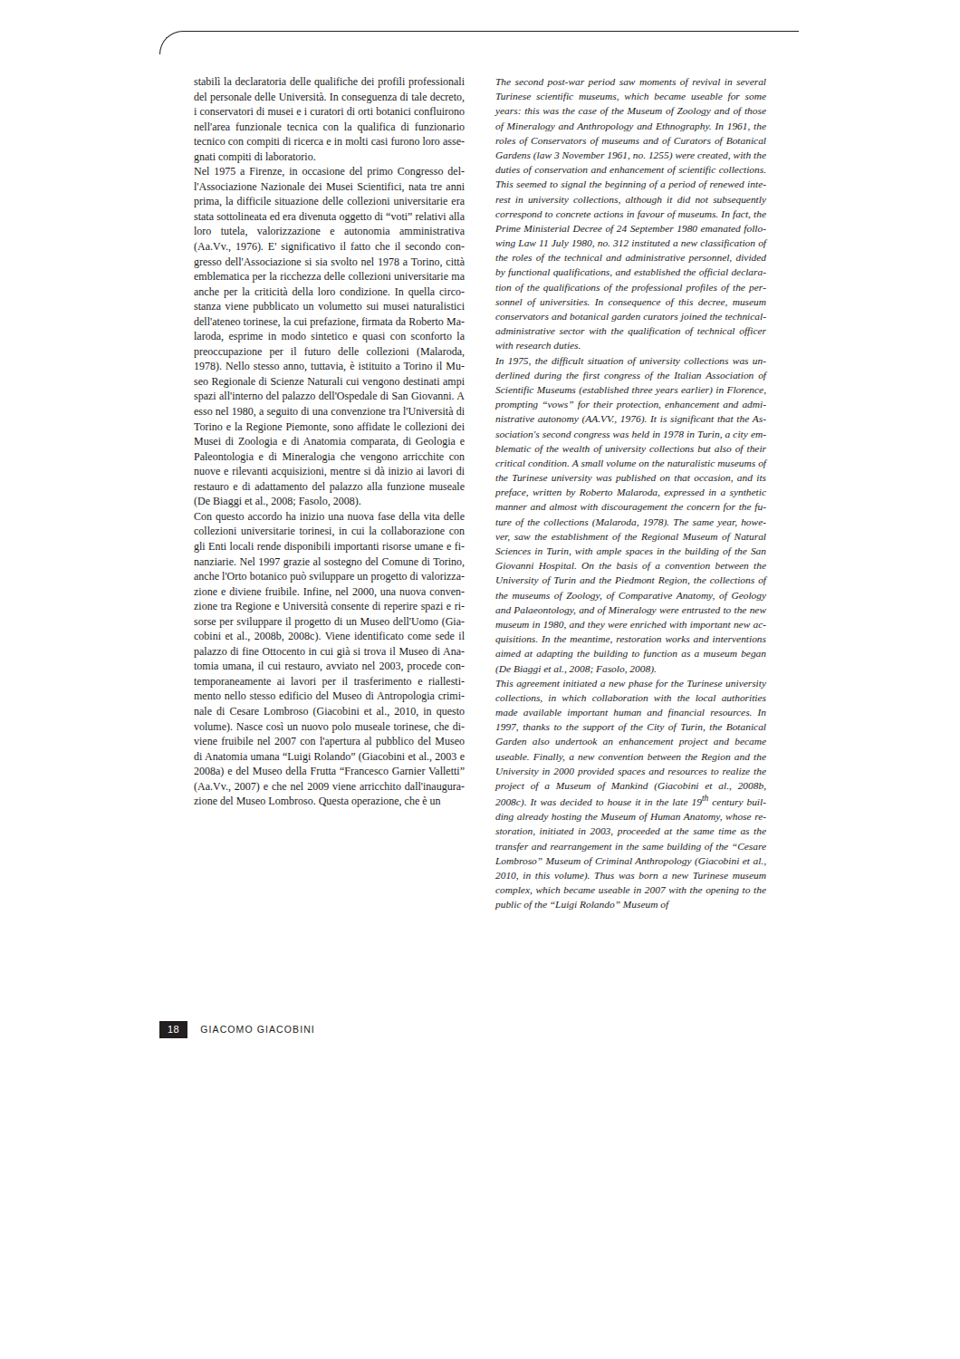stabilì la declaratoria delle qualifiche dei profili professionali del personale delle Università. In conseguenza di tale decreto, i conservatori di musei e i curatori di orti botanici confluirono nell'area funzionale tecnica con la qualifica di funzionario tecnico con compiti di ricerca e in molti casi furono loro assegnati compiti di laboratorio.
Nel 1975 a Firenze, in occasione del primo Congresso dell'Associazione Nazionale dei Musei Scientifici, nata tre anni prima, la difficile situazione delle collezioni universitarie era stata sottolineata ed era divenuta oggetto di “voti” relativi alla loro tutela, valorizzazione e autonomia amministrativa (Aa.Vv., 1976). E' significativo il fatto che il secondo congresso dell'Associazione si sia svolto nel 1978 a Torino, città emblematica per la ricchezza delle collezioni universitarie ma anche per la criticità della loro condizione. In quella circostanza viene pubblicato un volumetto sui musei naturalistici dell'ateneo torinese, la cui prefazione, firmata da Roberto Malaroda, esprime in modo sintetico e quasi con sconforto la preoccupazione per il futuro delle collezioni (Malaroda, 1978). Nello stesso anno, tuttavia, è istituito a Torino il Museo Regionale di Scienze Naturali cui vengono destinati ampi spazi all'interno del palazzo dell'Ospedale di San Giovanni. A esso nel 1980, a seguito di una convenzione tra l'Università di Torino e la Regione Piemonte, sono affidate le collezioni dei Musei di Zoologia e di Anatomia comparata, di Geologia e Paleontologia e di Mineralogia che vengono arricchite con nuove e rilevanti acquisizioni, mentre si dà inizio ai lavori di restauro e di adattamento del palazzo alla funzione museale (De Biaggi et al., 2008; Fasolo, 2008).
Con questo accordo ha inizio una nuova fase della vita delle collezioni universitarie torinesi, in cui la collaborazione con gli Enti locali rende disponibili importanti risorse umane e finanziarie. Nel 1997 grazie al sostegno del Comune di Torino, anche l'Orto botanico può sviluppare un progetto di valorizzazione e diviene fruibile. Infine, nel 2000, una nuova convenzione tra Regione e Università consente di reperire spazi e risorse per sviluppare il progetto di un Museo dell'Uomo (Giacobini et al., 2008b, 2008c). Viene identificato come sede il palazzo di fine Ottocento in cui già si trova il Museo di Anatomia umana, il cui restauro, avviato nel 2003, procede contemporaneamente ai lavori per il trasferimento e riallestimento nello stesso edificio del Museo di Antropologia criminale di Cesare Lombroso (Giacobini et al., 2010, in questo volume). Nasce così un nuovo polo museale torinese, che diviene fruibile nel 2007 con l'apertura al pubblico del Museo di Anatomia umana “Luigi Rolando” (Giacobini et al., 2003 e 2008a) e del Museo della Frutta “Francesco Garnier Valletti” (Aa.Vv., 2007) e che nel 2009 viene arricchito dall'inaugurazione del Museo Lombroso. Questa operazione, che è un
The second post-war period saw moments of revival in several Turinese scientific museums, which became useable for some years: this was the case of the Museum of Zoology and of those of Mineralogy and Anthropology and Ethnography. In 1961, the roles of Conservators of museums and of Curators of Botanical Gardens (law 3 November 1961, no. 1255) were created, with the duties of conservation and enhancement of scientific collections. This seemed to signal the beginning of a period of renewed interest in university collections, although it did not subsequently correspond to concrete actions in favour of museums. In fact, the Prime Ministerial Decree of 24 September 1980 emanated following Law 11 July 1980, no. 312 instituted a new classification of the roles of the technical and administrative personnel, divided by functional qualifications, and established the official declaration of the qualifications of the professional profiles of the personnel of universities. In consequence of this decree, museum conservators and botanical garden curators joined the technical-administrative sector with the qualification of technical officer with research duties.
In 1975, the difficult situation of university collections was underlined during the first congress of the Italian Association of Scientific Museums (established three years earlier) in Florence, prompting “vows” for their protection, enhancement and administrative autonomy (AA.VV., 1976). It is significant that the Association's second congress was held in 1978 in Turin, a city emblematic of the wealth of university collections but also of their critical condition. A small volume on the naturalistic museums of the Turinese university was published on that occasion, and its preface, written by Roberto Malaroda, expressed in a synthetic manner and almost with discouragement the concern for the future of the collections (Malaroda, 1978). The same year, however, saw the establishment of the Regional Museum of Natural Sciences in Turin, with ample spaces in the building of the San Giovanni Hospital. On the basis of a convention between the University of Turin and the Piedmont Region, the collections of the museums of Zoology, of Comparative Anatomy, of Geology and Palaeontology, and of Mineralogy were entrusted to the new museum in 1980, and they were enriched with important new acquisitions. In the meantime, restoration works and interventions aimed at adapting the building to function as a museum began (De Biaggi et al., 2008; Fasolo, 2008).
This agreement initiated a new phase for the Turinese university collections, in which collaboration with the local authorities made available important human and financial resources. In 1997, thanks to the support of the City of Turin, the Botanical Garden also undertook an enhancement project and became useable. Finally, a new convention between the Region and the University in 2000 provided spaces and resources to realize the project of a Museum of Mankind (Giacobini et al., 2008b, 2008c). It was decided to house it in the late 19th century building already hosting the Museum of Human Anatomy, whose restoration, initiated in 2003, proceeded at the same time as the transfer and rearrangement in the same building of the “Cesare Lombroso” Museum of Criminal Anthropology (Giacobini et al., 2010, in this volume). Thus was born a new Turinese museum complex, which became useable in 2007 with the opening to the public of the “Luigi Rolando” Museum of
18 Giacomo Giacobini